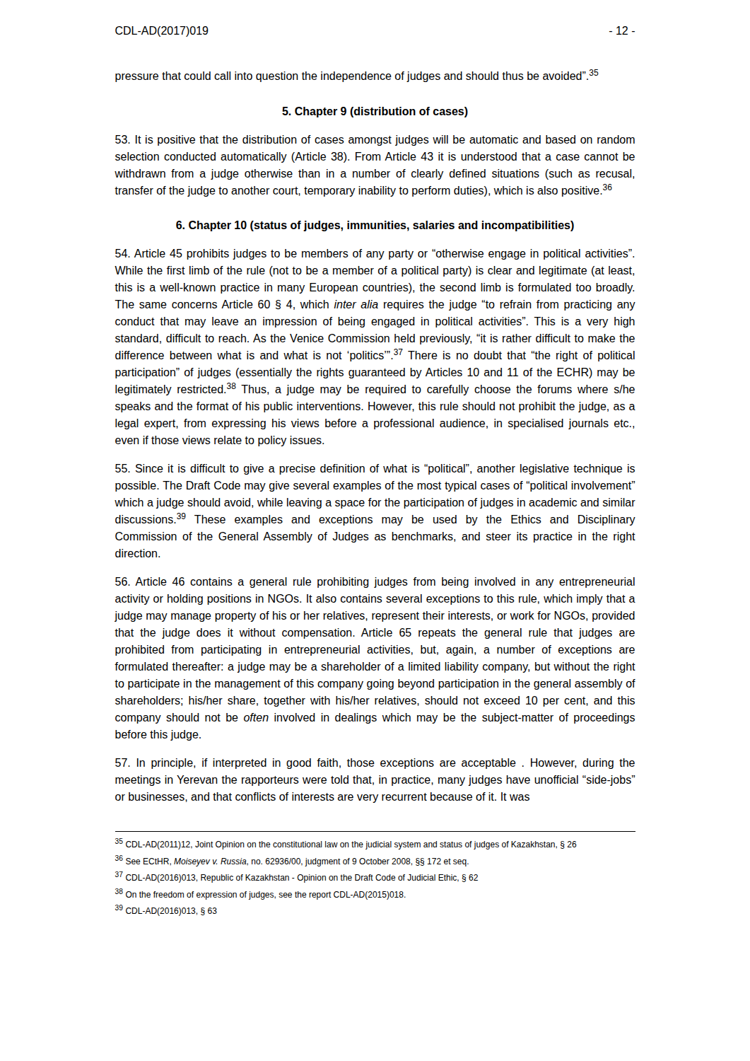CDL-AD(2017)019 - 12 -
pressure that could call into question the independence of judges and should thus be avoided”.35
5. Chapter 9 (distribution of cases)
53. It is positive that the distribution of cases amongst judges will be automatic and based on random selection conducted automatically (Article 38). From Article 43 it is understood that a case cannot be withdrawn from a judge otherwise than in a number of clearly defined situations (such as recusal, transfer of the judge to another court, temporary inability to perform duties), which is also positive.36
6. Chapter 10 (status of judges, immunities, salaries and incompatibilities)
54. Article 45 prohibits judges to be members of any party or “otherwise engage in political activities”. While the first limb of the rule (not to be a member of a political party) is clear and legitimate (at least, this is a well-known practice in many European countries), the second limb is formulated too broadly. The same concerns Article 60 § 4, which inter alia requires the judge “to refrain from practicing any conduct that may leave an impression of being engaged in political activities”. This is a very high standard, difficult to reach. As the Venice Commission held previously, “it is rather difficult to make the difference between what is and what is not ‘politics’”.37 There is no doubt that “the right of political participation” of judges (essentially the rights guaranteed by Articles 10 and 11 of the ECHR) may be legitimately restricted.38 Thus, a judge may be required to carefully choose the forums where s/he speaks and the format of his public interventions. However, this rule should not prohibit the judge, as a legal expert, from expressing his views before a professional audience, in specialised journals etc., even if those views relate to policy issues.
55. Since it is difficult to give a precise definition of what is “political”, another legislative technique is possible. The Draft Code may give several examples of the most typical cases of “political involvement” which a judge should avoid, while leaving a space for the participation of judges in academic and similar discussions.39 These examples and exceptions may be used by the Ethics and Disciplinary Commission of the General Assembly of Judges as benchmarks, and steer its practice in the right direction.
56. Article 46 contains a general rule prohibiting judges from being involved in any entrepreneurial activity or holding positions in NGOs. It also contains several exceptions to this rule, which imply that a judge may manage property of his or her relatives, represent their interests, or work for NGOs, provided that the judge does it without compensation. Article 65 repeats the general rule that judges are prohibited from participating in entrepreneurial activities, but, again, a number of exceptions are formulated thereafter: a judge may be a shareholder of a limited liability company, but without the right to participate in the management of this company going beyond participation in the general assembly of shareholders; his/her share, together with his/her relatives, should not exceed 10 per cent, and this company should not be often involved in dealings which may be the subject-matter of proceedings before this judge.
57. In principle, if interpreted in good faith, those exceptions are acceptable . However, during the meetings in Yerevan the rapporteurs were told that, in practice, many judges have unofficial “side-jobs” or businesses, and that conflicts of interests are very recurrent because of it. It was
35 CDL-AD(2011)12, Joint Opinion on the constitutional law on the judicial system and status of judges of Kazakhstan, § 26
36 See ECtHR, Moiseyev v. Russia, no. 62936/00, judgment of 9 October 2008, §§ 172 et seq.
37 CDL-AD(2016)013, Republic of Kazakhstan - Opinion on the Draft Code of Judicial Ethic, § 62
38 On the freedom of expression of judges, see the report CDL-AD(2015)018.
39 CDL-AD(2016)013, § 63